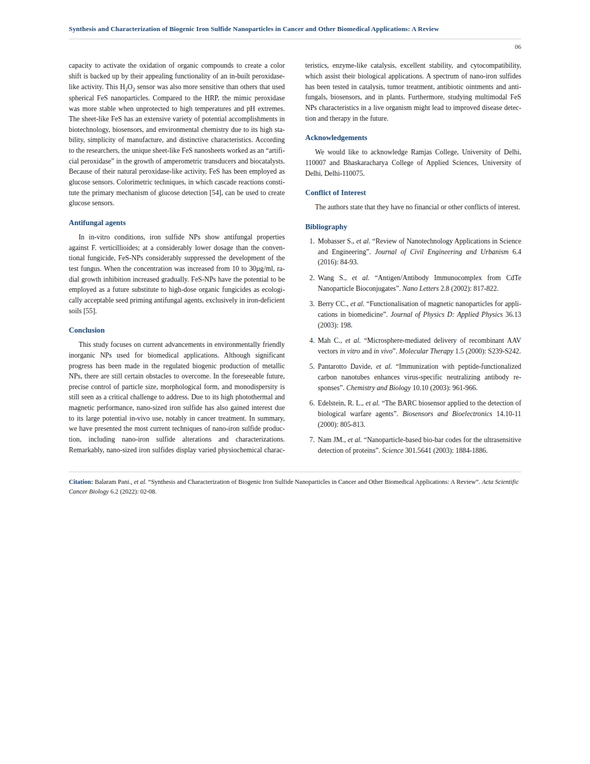Synthesis and Characterization of Biogenic Iron Sulfide Nanoparticles in Cancer and Other Biomedical Applications: A Review
06
capacity to activate the oxidation of organic compounds to create a color shift is backed up by their appealing functionality of an in-built peroxidase-like activity. This H2O2 sensor was also more sensitive than others that used spherical FeS nanoparticles. Compared to the HRP, the mimic peroxidase was more stable when unprotected to high temperatures and pH extremes. The sheet-like FeS has an extensive variety of potential accomplishments in biotechnology, biosensors, and environmental chemistry due to its high stability, simplicity of manufacture, and distinctive characteristics. According to the researchers, the unique sheet-like FeS nanosheets worked as an “artificial peroxidase” in the growth of amperometric transducers and biocatalysts. Because of their natural peroxidase-like activity, FeS has been employed as glucose sensors. Colorimetric techniques, in which cascade reactions constitute the primary mechanism of glucose detection [54], can be used to create glucose sensors.
Antifungal agents
In in-vitro conditions, iron sulfide NPs show antifungal properties against F. verticillioides; at a considerably lower dosage than the conventional fungicide, FeS-NPs considerably suppressed the development of the test fungus. When the concentration was increased from 10 to 30µg/ml, radial growth inhibition increased gradually. FeS-NPs have the potential to be employed as a future substitute to high-dose organic fungicides as ecologically acceptable seed priming antifungal agents, exclusively in iron-deficient soils [55].
Conclusion
This study focuses on current advancements in environmentally friendly inorganic NPs used for biomedical applications. Although significant progress has been made in the regulated biogenic production of metallic NPs, there are still certain obstacles to overcome. In the foreseeable future, precise control of particle size, morphological form, and monodispersity is still seen as a critical challenge to address. Due to its high photothermal and magnetic performance, nano-sized iron sulfide has also gained interest due to its large potential in-vivo use, notably in cancer treatment. In summary, we have presented the most current techniques of nano-iron sulfide production, including nano-iron sulfide alterations and characterizations. Remarkably, nano-sized iron sulfides display varied physiochemical characteristics, enzyme-like catalysis, excellent stability, and cytocompatibility, which assist their biological applications. A spectrum of nano-iron sulfides has been tested in catalysis, tumor treatment, antibiotic ointments and antifungals, biosensors, and in plants. Furthermore, studying multimodal FeS NPs characteristics in a live organism might lead to improved disease detection and therapy in the future.
Acknowledgements
We would like to acknowledge Ramjas College, University of Delhi, 110007 and Bhaskaracharya College of Applied Sciences, University of Delhi, Delhi-110075.
Conflict of Interest
The authors state that they have no financial or other conflicts of interest.
Bibliography
Mobasser S., et al. “Review of Nanotechnology Applications in Science and Engineering”. Journal of Civil Engineering and Urbanism 6.4 (2016): 84-93.
Wang S., et al. “Antigen/Antibody Immunocomplex from CdTe Nanoparticle Bioconjugates”. Nano Letters 2.8 (2002): 817-822.
Berry CC., et al. “Functionalisation of magnetic nanoparticles for applications in biomedicine”. Journal of Physics D: Applied Physics 36.13 (2003): 198.
Mah C., et al. “Microsphere-mediated delivery of recombinant AAV vectors in vitro and in vivo”. Molecular Therapy 1.5 (2000): S239-S242.
Pantarotto Davide, et al. “Immunization with peptide-functionalized carbon nanotubes enhances virus-specific neutralizing antibody responses”. Chemistry and Biology 10.10 (2003): 961-966.
Edelstein, R. L., et al. “The BARC biosensor applied to the detection of biological warfare agents”. Biosensors and Bioelectronics 14.10-11 (2000): 805-813.
Nam JM., et al. “Nanoparticle-based bio-bar codes for the ultrasensitive detection of proteins”. Science 301.5641 (2003): 1884-1886.
Citation: Balaram Pani., et al. “Synthesis and Characterization of Biogenic Iron Sulfide Nanoparticles in Cancer and Other Biomedical Applications: A Review”. Acta Scientific Cancer Biology 6.2 (2022): 02-08.